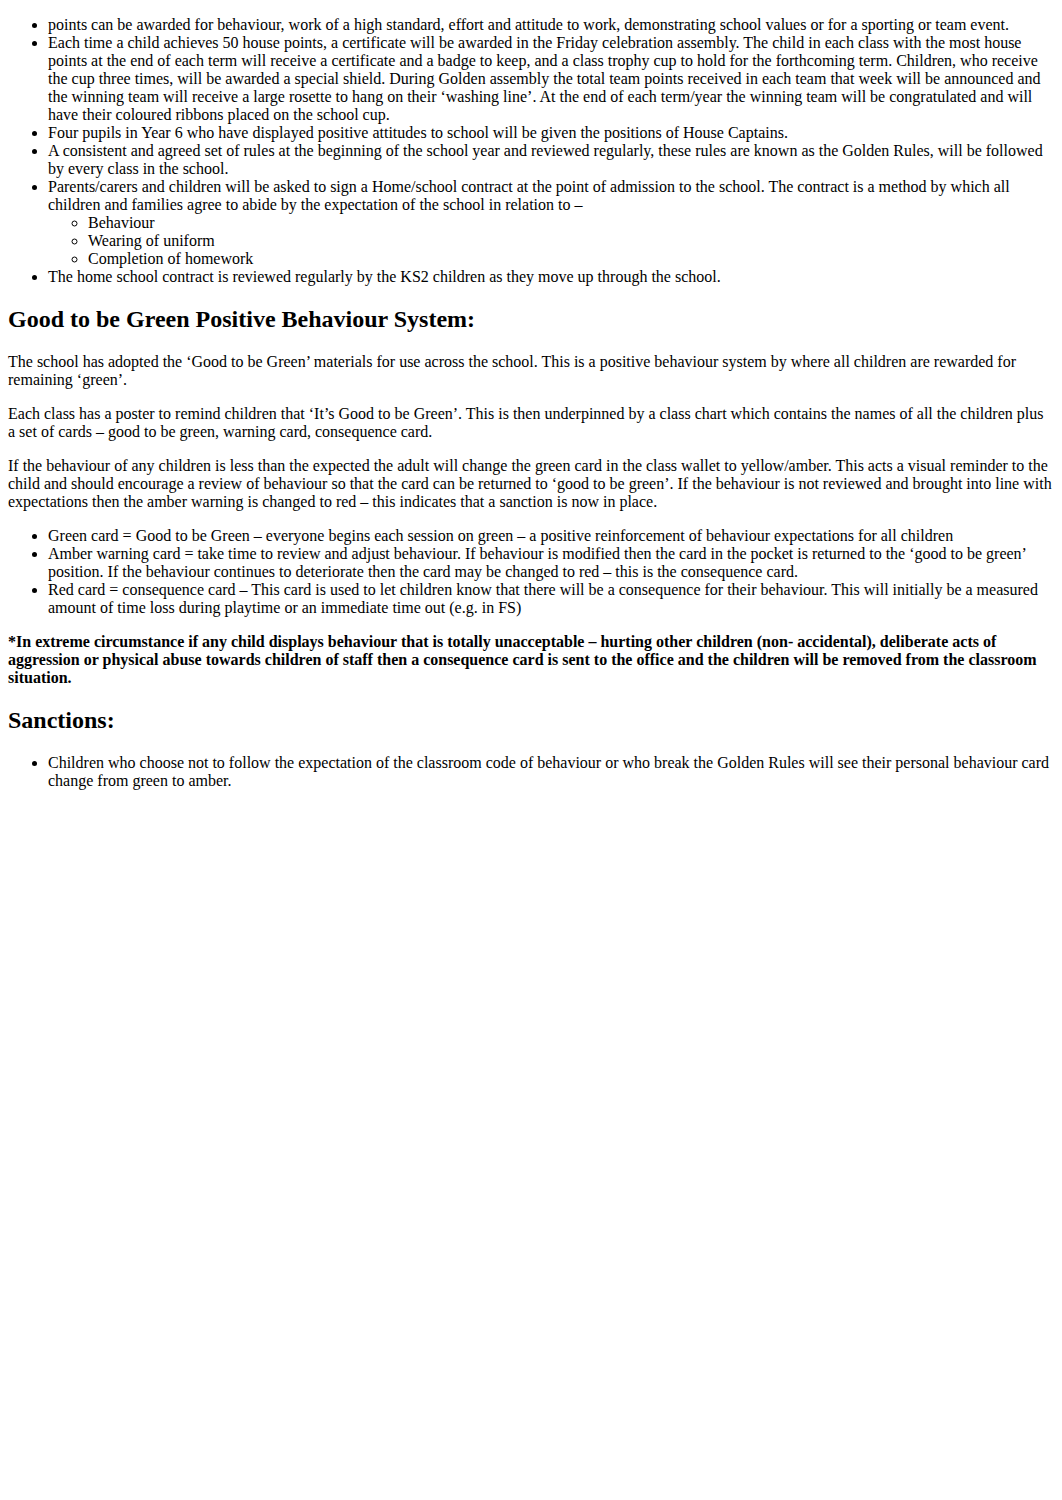points can be awarded for behaviour, work of a high standard, effort and attitude to work, demonstrating school values or for a sporting or team event.
Each time a child achieves 50 house points, a certificate will be awarded in the Friday celebration assembly. The child in each class with the most house points at the end of each term will receive a certificate and a badge to keep, and a class trophy cup to hold for the forthcoming term. Children, who receive the cup three times, will be awarded a special shield. During Golden assembly the total team points received in each team that week will be announced and the winning team will receive a large rosette to hang on their ‘washing line’. At the end of each term/year the winning team will be congratulated and will have their coloured ribbons placed on the school cup.
Four pupils in Year 6 who have displayed positive attitudes to school will be given the positions of House Captains.
A consistent and agreed set of rules at the beginning of the school year and reviewed regularly, these rules are known as the Golden Rules, will be followed by every class in the school.
Parents/carers and children will be asked to sign a Home/school contract at the point of admission to the school. The contract is a method by which all children and families agree to abide by the expectation of the school in relation to –
Behaviour
Wearing of uniform
Completion of homework
The home school contract is reviewed regularly by the KS2 children as they move up through the school.
Good to be Green Positive Behaviour System:
The school has adopted the ‘Good to be Green’ materials for use across the school. This is a positive behaviour system by where all children are rewarded for remaining ‘green’.
Each class has a poster to remind children that ‘It’s Good to be Green’. This is then underpinned by a class chart which contains the names of all the children plus a set of cards – good to be green, warning card, consequence card.
If the behaviour of any children is less than the expected the adult will change the green card in the class wallet to yellow/amber. This acts a visual reminder to the child and should encourage a review of behaviour so that the card can be returned to ‘good to be green’. If the behaviour is not reviewed and brought into line with expectations then the amber warning is changed to red – this indicates that a sanction is now in place.
Green card = Good to be Green – everyone begins each session on green – a positive reinforcement of behaviour expectations for all children
Amber warning card = take time to review and adjust behaviour. If behaviour is modified then the card in the pocket is returned to the ‘good to be green’ position. If the behaviour continues to deteriorate then the card may be changed to red – this is the consequence card.
Red card = consequence card – This card is used to let children know that there will be a consequence for their behaviour. This will initially be a measured amount of time loss during playtime or an immediate time out (e.g. in FS)
*In extreme circumstance if any child displays behaviour that is totally unacceptable – hurting other children (non- accidental), deliberate acts of aggression or physical abuse towards children of staff then a consequence card is sent to the office and the children will be removed from the classroom situation.
Sanctions:
Children who choose not to follow the expectation of the classroom code of behaviour or who break the Golden Rules will see their personal behaviour card change from green to amber.